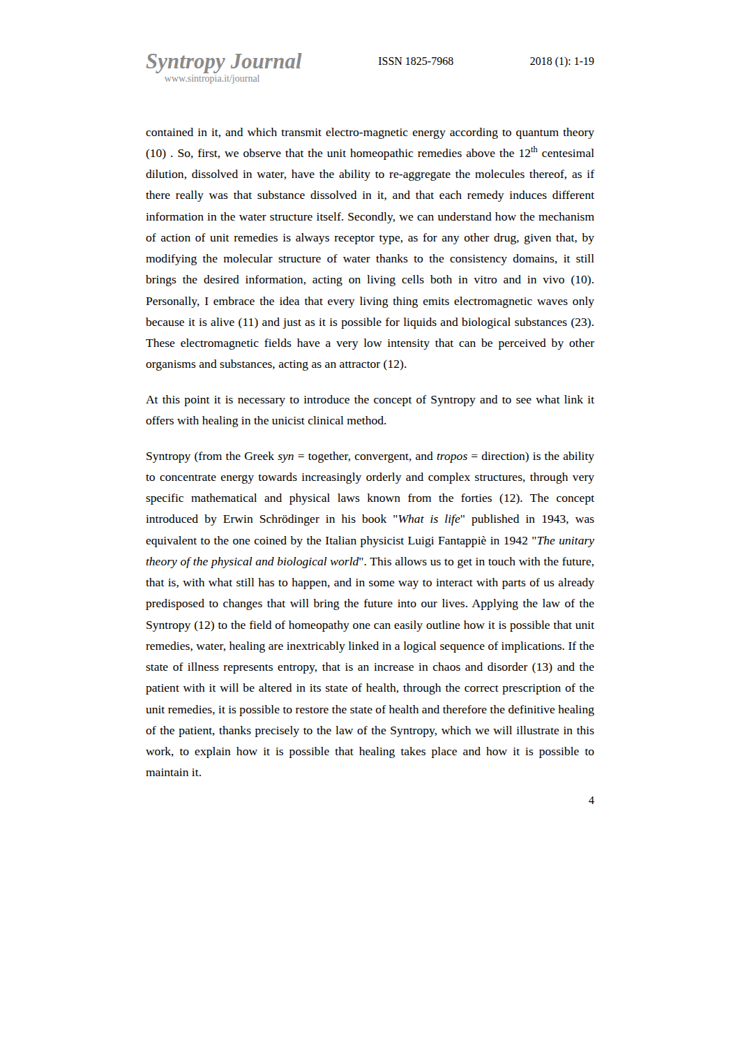Syntropy Journal
www.sintropia.it/journal
ISSN 1825-7968
2018 (1): 1-19
contained in it, and which transmit electro-magnetic energy according to quantum theory (10) . So, first, we observe that the unit homeopathic remedies above the 12th centesimal dilution, dissolved in water, have the ability to re-aggregate the molecules thereof, as if there really was that substance dissolved in it, and that each remedy induces different information in the water structure itself. Secondly, we can understand how the mechanism of action of unit remedies is always receptor type, as for any other drug, given that, by modifying the molecular structure of water thanks to the consistency domains, it still brings the desired information, acting on living cells both in vitro and in vivo (10). Personally, I embrace the idea that every living thing emits electromagnetic waves only because it is alive (11) and just as it is possible for liquids and biological substances (23). These electromagnetic fields have a very low intensity that can be perceived by other organisms and substances, acting as an attractor (12).
At this point it is necessary to introduce the concept of Syntropy and to see what link it offers with healing in the unicist clinical method.
Syntropy (from the Greek syn = together, convergent, and tropos = direction) is the ability to concentrate energy towards increasingly orderly and complex structures, through very specific mathematical and physical laws known from the forties (12). The concept introduced by Erwin Schrödinger in his book "What is life" published in 1943, was equivalent to the one coined by the Italian physicist Luigi Fantappiè in 1942 "The unitary theory of the physical and biological world". This allows us to get in touch with the future, that is, with what still has to happen, and in some way to interact with parts of us already predisposed to changes that will bring the future into our lives. Applying the law of the Syntropy (12) to the field of homeopathy one can easily outline how it is possible that unit remedies, water, healing are inextricably linked in a logical sequence of implications. If the state of illness represents entropy, that is an increase in chaos and disorder (13) and the patient with it will be altered in its state of health, through the correct prescription of the unit remedies, it is possible to restore the state of health and therefore the definitive healing of the patient, thanks precisely to the law of the Syntropy, which we will illustrate in this work, to explain how it is possible that healing takes place and how it is possible to maintain it.
4